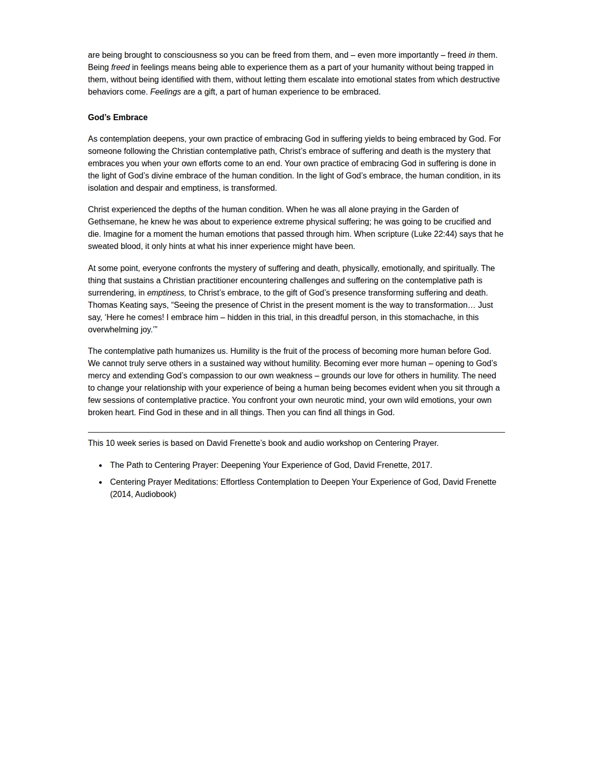are being brought to consciousness so you can be freed from them, and – even more importantly – freed in them. Being freed in feelings means being able to experience them as a part of your humanity without being trapped in them, without being identified with them, without letting them escalate into emotional states from which destructive behaviors come. Feelings are a gift, a part of human experience to be embraced.
God’s Embrace
As contemplation deepens, your own practice of embracing God in suffering yields to being embraced by God. For someone following the Christian contemplative path, Christ’s embrace of suffering and death is the mystery that embraces you when your own efforts come to an end. Your own practice of embracing God in suffering is done in the light of God’s divine embrace of the human condition. In the light of God’s embrace, the human condition, in its isolation and despair and emptiness, is transformed.
Christ experienced the depths of the human condition. When he was all alone praying in the Garden of Gethsemane, he knew he was about to experience extreme physical suffering; he was going to be crucified and die. Imagine for a moment the human emotions that passed through him. When scripture (Luke 22:44) says that he sweated blood, it only hints at what his inner experience might have been.
At some point, everyone confronts the mystery of suffering and death, physically, emotionally, and spiritually. The thing that sustains a Christian practitioner encountering challenges and suffering on the contemplative path is surrendering, in emptiness, to Christ’s embrace, to the gift of God’s presence transforming suffering and death. Thomas Keating says, “Seeing the presence of Christ in the present moment is the way to transformation… Just say, ‘Here he comes! I embrace him – hidden in this trial, in this dreadful person, in this stomachache, in this overwhelming joy.’”
The contemplative path humanizes us. Humility is the fruit of the process of becoming more human before God. We cannot truly serve others in a sustained way without humility. Becoming ever more human – opening to God’s mercy and extending God’s compassion to our own weakness – grounds our love for others in humility. The need to change your relationship with your experience of being a human being becomes evident when you sit through a few sessions of contemplative practice. You confront your own neurotic mind, your own wild emotions, your own broken heart. Find God in these and in all things. Then you can find all things in God.
This 10 week series is based on David Frenette’s book and audio workshop on Centering Prayer.
The Path to Centering Prayer: Deepening Your Experience of God, David Frenette, 2017.
Centering Prayer Meditations: Effortless Contemplation to Deepen Your Experience of God, David Frenette (2014, Audiobook)